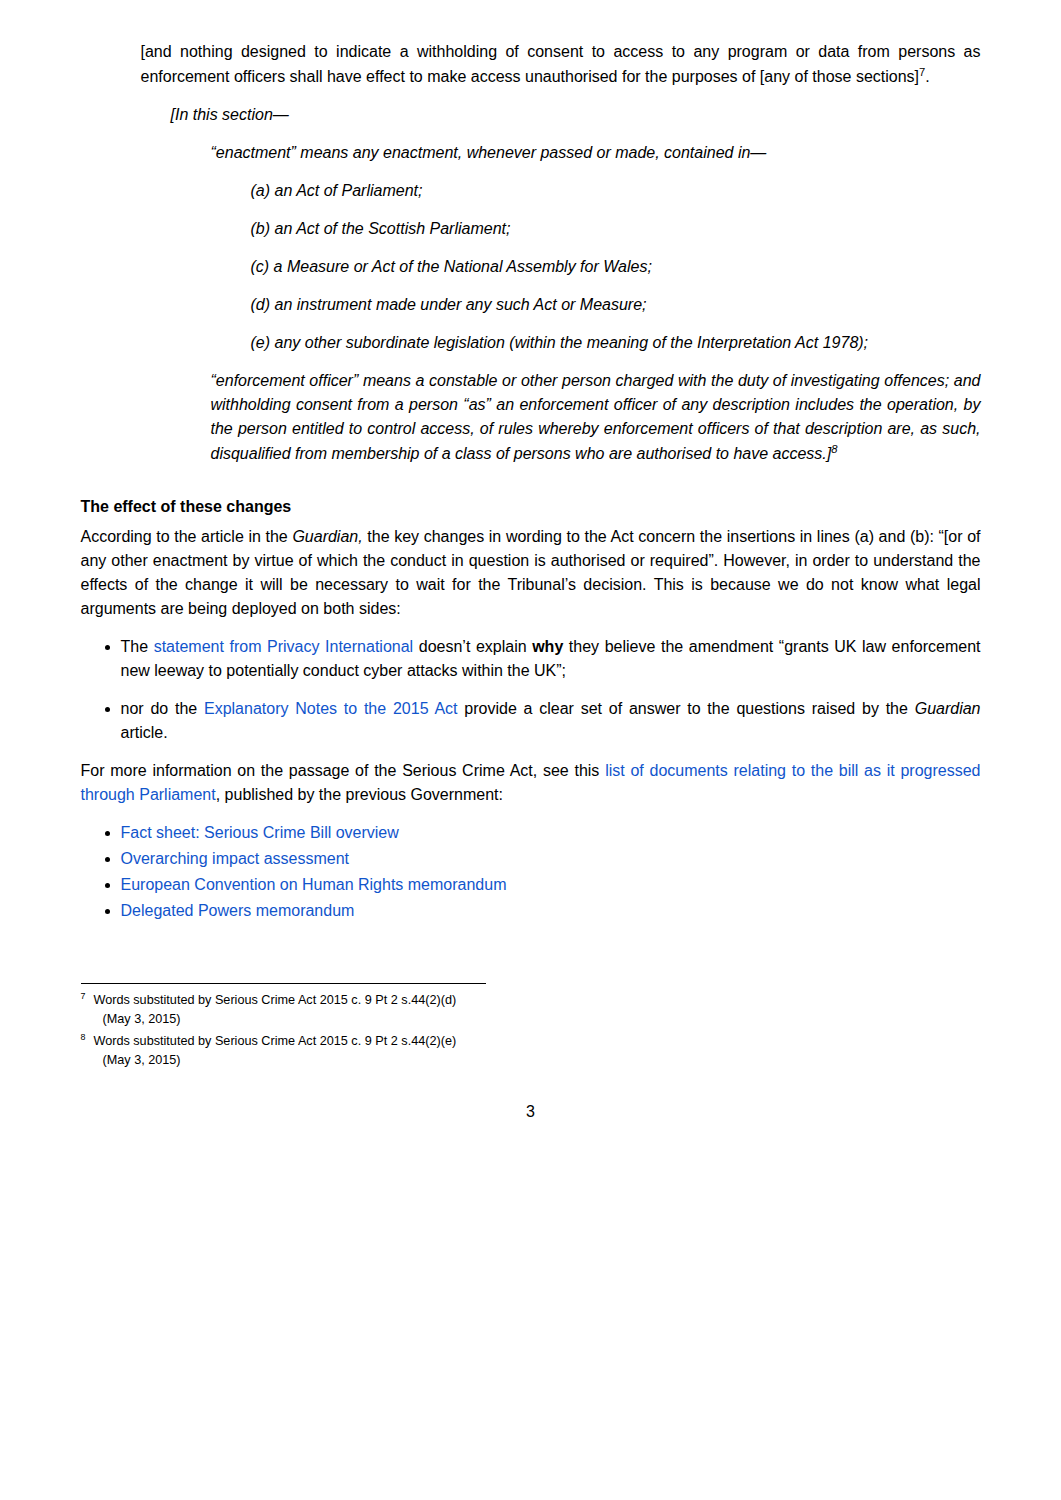[and nothing designed to indicate a withholding of consent to access to any program or data from persons as enforcement officers shall have effect to make access unauthorised for the purposes of [any of those sections]7.
[In this section—
“enactment” means any enactment, whenever passed or made, contained in—
(a) an Act of Parliament;
(b) an Act of the Scottish Parliament;
(c) a Measure or Act of the National Assembly for Wales;
(d) an instrument made under any such Act or Measure;
(e) any other subordinate legislation (within the meaning of the Interpretation Act 1978);
“enforcement officer” means a constable or other person charged with the duty of investigating offences; and withholding consent from a person “as” an enforcement officer of any description includes the operation, by the person entitled to control access, of rules whereby enforcement officers of that description are, as such, disqualified from membership of a class of persons who are authorised to have access.]8
The effect of these changes
According to the article in the Guardian, the key changes in wording to the Act concern the insertions in lines (a) and (b): “[or of any other enactment by virtue of which the conduct in question is authorised or required”. However, in order to understand the effects of the change it will be necessary to wait for the Tribunal’s decision. This is because we do not know what legal arguments are being deployed on both sides:
The statement from Privacy International doesn’t explain why they believe the amendment “grants UK law enforcement new leeway to potentially conduct cyber attacks within the UK”;
nor do the Explanatory Notes to the 2015 Act provide a clear set of answer to the questions raised by the Guardian article.
For more information on the passage of the Serious Crime Act, see this list of documents relating to the bill as it progressed through Parliament, published by the previous Government:
Fact sheet: Serious Crime Bill overview
Overarching impact assessment
European Convention on Human Rights memorandum
Delegated Powers memorandum
7Words substituted by Serious Crime Act 2015 c. 9 Pt 2 s.44(2)(d) (May 3, 2015)
8Words substituted by Serious Crime Act 2015 c. 9 Pt 2 s.44(2)(e) (May 3, 2015)
3